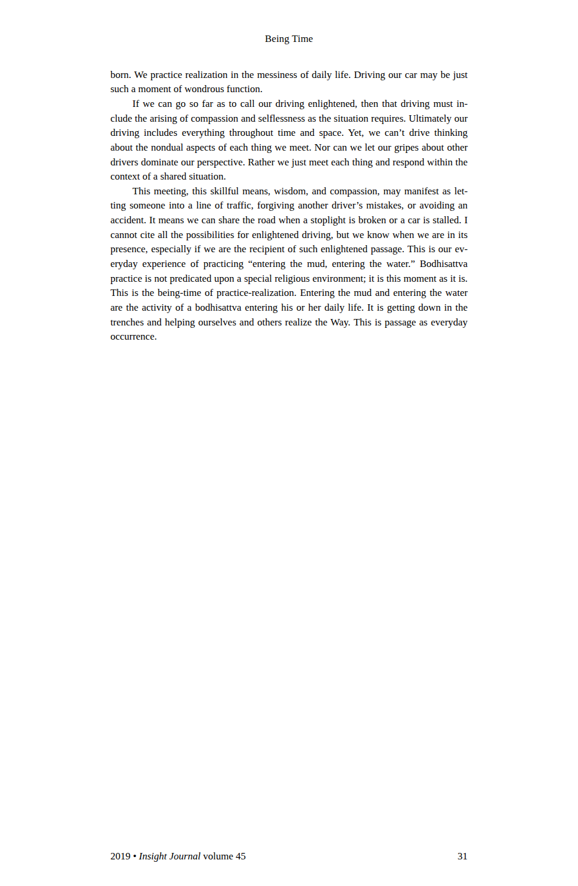Being Time
born. We practice realization in the messiness of daily life. Driving our car may be just such a moment of wondrous function.
If we can go so far as to call our driving enlightened, then that driving must include the arising of compassion and selflessness as the situation requires. Ultimately our driving includes everything throughout time and space. Yet, we can’t drive thinking about the nondual aspects of each thing we meet. Nor can we let our gripes about other drivers dominate our perspective. Rather we just meet each thing and respond within the context of a shared situation.
This meeting, this skillful means, wisdom, and compassion, may manifest as letting someone into a line of traffic, forgiving another driver’s mistakes, or avoiding an accident. It means we can share the road when a stoplight is broken or a car is stalled. I cannot cite all the possibilities for enlightened driving, but we know when we are in its presence, especially if we are the recipient of such enlightened passage. This is our everyday experience of practicing “entering the mud, entering the water.” Bodhisattva practice is not predicated upon a special religious environment; it is this moment as it is. This is the being-time of practice-realization. Entering the mud and entering the water are the activity of a bodhisattva entering his or her daily life. It is getting down in the trenches and helping ourselves and others realize the Way. This is passage as everyday occurrence.
2019 • Insight Journal volume 45 31